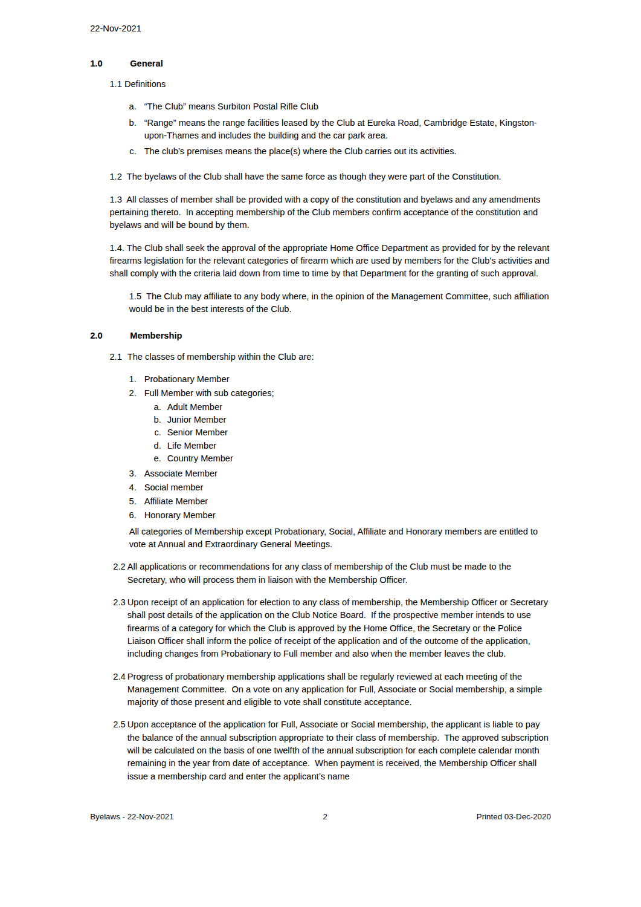22-Nov-2021
1.0 General
1.1 Definitions
“The Club” means Surbiton Postal Rifle Club
“Range” means the range facilities leased by the Club at Eureka Road, Cambridge Estate, Kingston-upon-Thames and includes the building and the car park area.
The club’s premises means the place(s) where the Club carries out its activities.
1.2 The byelaws of the Club shall have the same force as though they were part of the Constitution.
1.3 All classes of member shall be provided with a copy of the constitution and byelaws and any amendments pertaining thereto. In accepting membership of the Club members confirm acceptance of the constitution and byelaws and will be bound by them.
1.4. The Club shall seek the approval of the appropriate Home Office Department as provided for by the relevant firearms legislation for the relevant categories of firearm which are used by members for the Club’s activities and shall comply with the criteria laid down from time to time by that Department for the granting of such approval.
1.5 The Club may affiliate to any body where, in the opinion of the Management Committee, such affiliation would be in the best interests of the Club.
2.0 Membership
2.1
The classes of membership within the Club are:
Probationary Member
Full Member with sub categories;
Adult Member
Junior Member
Senior Member
Life Member
Country Member
Associate Member
Social member
Affiliate Member
Honorary Member
All categories of Membership except Probationary, Social, Affiliate and Honorary members are entitled to vote at Annual and Extraordinary General Meetings.
2.2
All applications or recommendations for any class of membership of the Club must be made to the Secretary, who will process them in liaison with the Membership Officer.
2.3
Upon receipt of an application for election to any class of membership, the Membership Officer or Secretary shall post details of the application on the Club Notice Board. If the prospective member intends to use firearms of a category for which the Club is approved by the Home Office, the Secretary or the Police Liaison Officer shall inform the police of receipt of the application and of the outcome of the application, including changes from Probationary to Full member and also when the member leaves the club.
2.4
Progress of probationary membership applications shall be regularly reviewed at each meeting of the Management Committee. On a vote on any application for Full, Associate or Social membership, a simple majority of those present and eligible to vote shall constitute acceptance.
2.5
Upon acceptance of the application for Full, Associate or Social membership, the applicant is liable to pay the balance of the annual subscription appropriate to their class of membership. The approved subscription will be calculated on the basis of one twelfth of the annual subscription for each complete calendar month remaining in the year from date of acceptance. When payment is received, the Membership Officer shall issue a membership card and enter the applicant’s name
Byelaws - 22-Nov-2021 2 Printed 03-Dec-2020